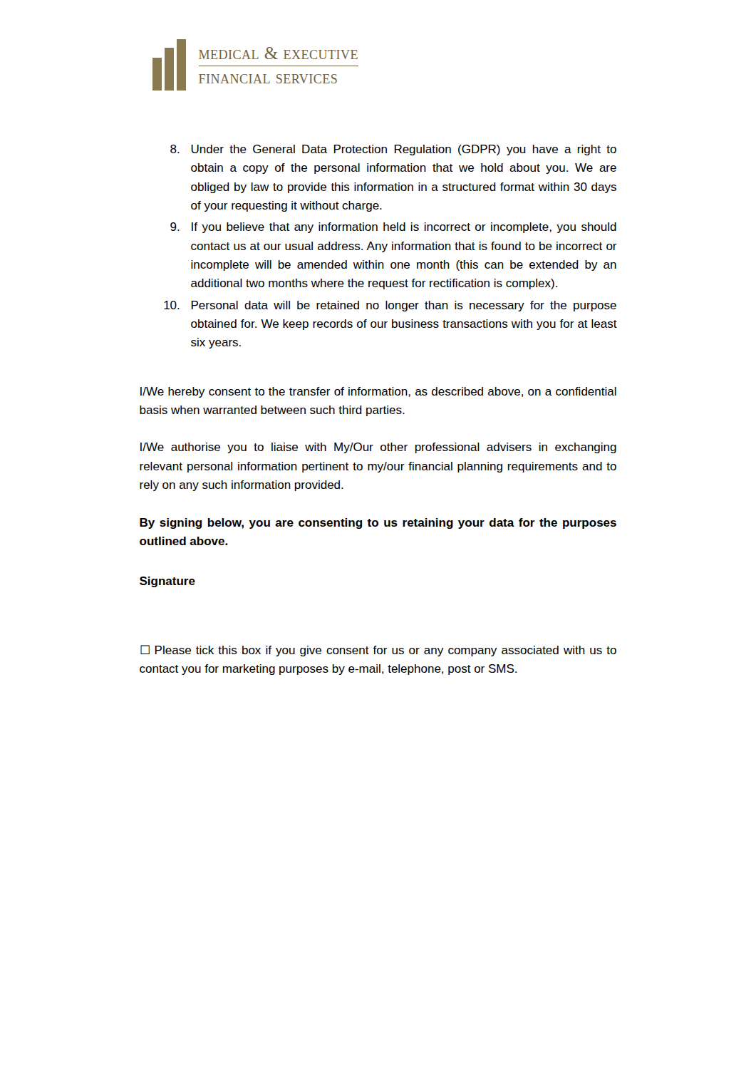Medical & Executive
Financial Services
Under the General Data Protection Regulation (GDPR) you have a right to obtain a copy of the personal information that we hold about you. We are obliged by law to provide this information in a structured format within 30 days of your requesting it without charge.
If you believe that any information held is incorrect or incomplete, you should contact us at our usual address. Any information that is found to be incorrect or incomplete will be amended within one month (this can be extended by an additional two months where the request for rectification is complex).
Personal data will be retained no longer than is necessary for the purpose obtained for. We keep records of our business transactions with you for at least six years.
I/We hereby consent to the transfer of information, as described above, on a confidential basis when warranted between such third parties.
I/We authorise you to liaise with My/Our other professional advisers in exchanging relevant personal information pertinent to my/our financial planning requirements and to rely on any such information provided.
By signing below, you are consenting to us retaining your data for the purposes outlined above.
Signature
☐ Please tick this box if you give consent for us or any company associated with us to contact you for marketing purposes by e-mail, telephone, post or SMS.